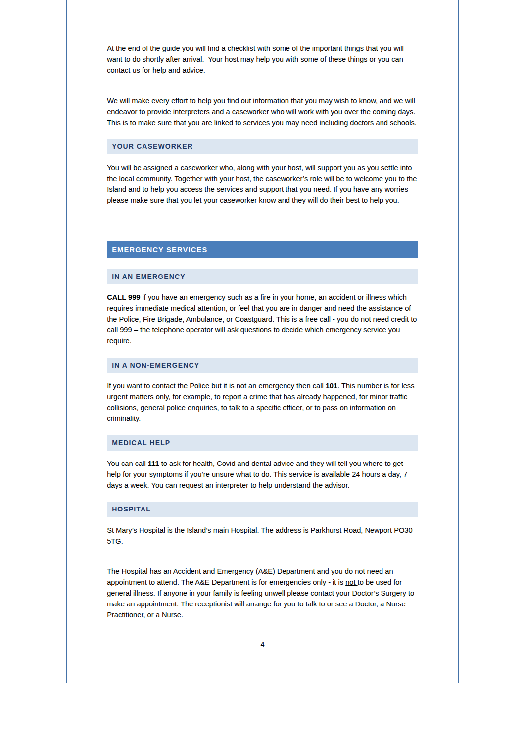At the end of the guide you will find a checklist with some of the important things that you will want to do shortly after arrival. Your host may help you with some of these things or you can contact us for help and advice.
We will make every effort to help you find out information that you may wish to know, and we will endeavor to provide interpreters and a caseworker who will work with you over the coming days. This is to make sure that you are linked to services you may need including doctors and schools.
YOUR CASEWORKER
You will be assigned a caseworker who, along with your host, will support you as you settle into the local community. Together with your host, the caseworker’s role will be to welcome you to the Island and to help you access the services and support that you need. If you have any worries please make sure that you let your caseworker know and they will do their best to help you.
EMERGENCY SERVICES
IN AN EMERGENCY
CALL 999 if you have an emergency such as a fire in your home, an accident or illness which requires immediate medical attention, or feel that you are in danger and need the assistance of the Police, Fire Brigade, Ambulance, or Coastguard. This is a free call - you do not need credit to call 999 – the telephone operator will ask questions to decide which emergency service you require.
IN A NON-EMERGENCY
If you want to contact the Police but it is not an emergency then call 101. This number is for less urgent matters only, for example, to report a crime that has already happened, for minor traffic collisions, general police enquiries, to talk to a specific officer, or to pass on information on criminality.
MEDICAL HELP
You can call 111 to ask for health, Covid and dental advice and they will tell you where to get help for your symptoms if you’re unsure what to do. This service is available 24 hours a day, 7 days a week. You can request an interpreter to help understand the advisor.
HOSPITAL
St Mary’s Hospital is the Island’s main Hospital. The address is Parkhurst Road, Newport PO30 5TG.
The Hospital has an Accident and Emergency (A&E) Department and you do not need an appointment to attend. The A&E Department is for emergencies only - it is not to be used for general illness. If anyone in your family is feeling unwell please contact your Doctor’s Surgery to make an appointment. The receptionist will arrange for you to talk to or see a Doctor, a Nurse Practitioner, or a Nurse.
4